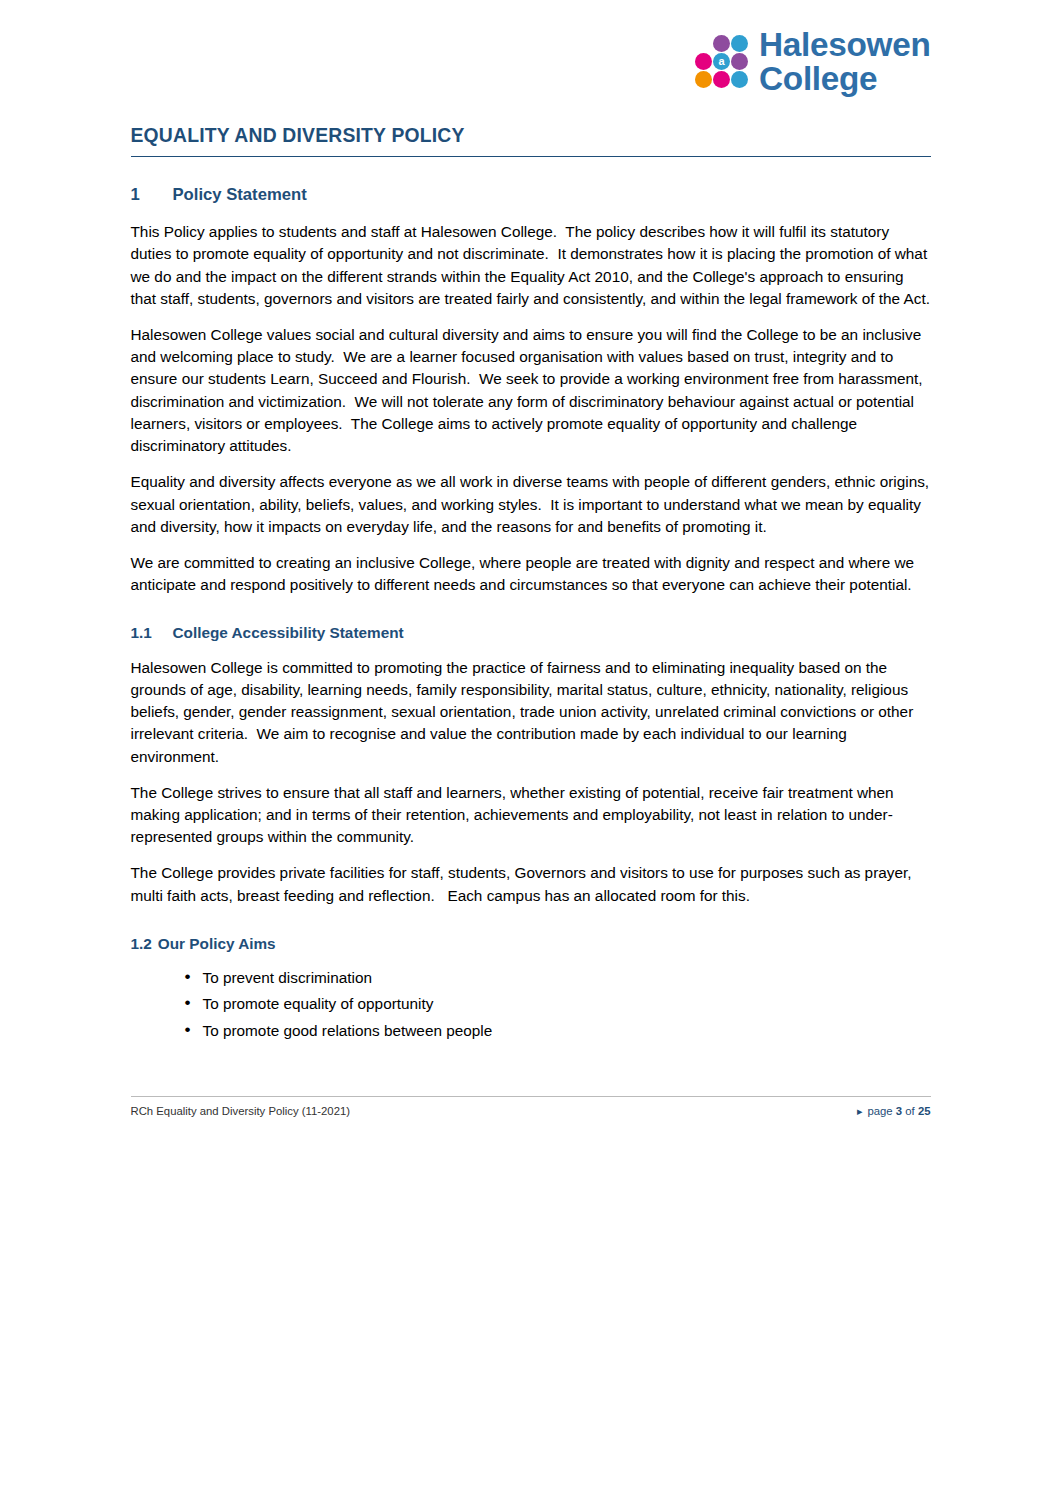a
Halesowen College
EQUALITY AND DIVERSITY POLICY
1 Policy Statement
This Policy applies to students and staff at Halesowen College. The policy describes how it will fulfil its statutory duties to promote equality of opportunity and not discriminate. It demonstrates how it is placing the promotion of what we do and the impact on the different strands within the Equality Act 2010, and the College's approach to ensuring that staff, students, governors and visitors are treated fairly and consistently, and within the legal framework of the Act.
Halesowen College values social and cultural diversity and aims to ensure you will find the College to be an inclusive and welcoming place to study. We are a learner focused organisation with values based on trust, integrity and to ensure our students Learn, Succeed and Flourish. We seek to provide a working environment free from harassment, discrimination and victimization. We will not tolerate any form of discriminatory behaviour against actual or potential learners, visitors or employees. The College aims to actively promote equality of opportunity and challenge discriminatory attitudes.
Equality and diversity affects everyone as we all work in diverse teams with people of different genders, ethnic origins, sexual orientation, ability, beliefs, values, and working styles. It is important to understand what we mean by equality and diversity, how it impacts on everyday life, and the reasons for and benefits of promoting it.
We are committed to creating an inclusive College, where people are treated with dignity and respect and where we anticipate and respond positively to different needs and circumstances so that everyone can achieve their potential.
1.1 College Accessibility Statement
Halesowen College is committed to promoting the practice of fairness and to eliminating inequality based on the grounds of age, disability, learning needs, family responsibility, marital status, culture, ethnicity, nationality, religious beliefs, gender, gender reassignment, sexual orientation, trade union activity, unrelated criminal convictions or other irrelevant criteria. We aim to recognise and value the contribution made by each individual to our learning environment.
The College strives to ensure that all staff and learners, whether existing of potential, receive fair treatment when making application; and in terms of their retention, achievements and employability, not least in relation to under-represented groups within the community.
The College provides private facilities for staff, students, Governors and visitors to use for purposes such as prayer, multi faith acts, breast feeding and reflection. Each campus has an allocated room for this.
1.2 Our Policy Aims
To prevent discrimination
To promote equality of opportunity
To promote good relations between people
RCh Equality and Diversity Policy (11-2021)
▸page 3 of 25